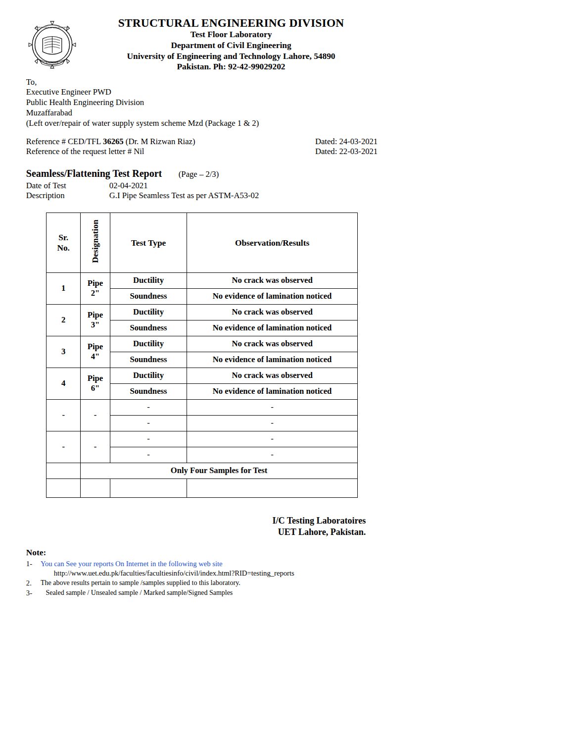LAHORE UNIVERSITY OF ENGINEERING
STRUCTURAL ENGINEERING DIVISION
Test Floor Laboratory
Department of Civil Engineering
University of Engineering and Technology Lahore, 54890
Pakistan. Ph: 92-42-99029202
To,
Executive Engineer PWD
Public Health Engineering Division
Muzaffarabad
(Left over/repair of water supply system scheme Mzd (Package 1 & 2)
Reference # CED/TFL 36265 (Dr. M Rizwan Riaz)
Dated: 24-03-2021
Reference of the request letter # Nil
Dated: 22-03-2021
Seamless/Flattening Test Report
(Page – 2/3)
Date of Test 02-04-2021
Description G.I Pipe Seamless Test as per ASTM-A53-02
| Sr. No. | Designation | Test Type | Observation/Results |
| --- | --- | --- | --- |
| 1 | Pipe 2" | Ductility | No crack was observed |
| Soundness | No evidence of lamination noticed |
| 2 | Pipe 3" | Ductility | No crack was observed |
| Soundness | No evidence of lamination noticed |
| 3 | Pipe 4" | Ductility | No crack was observed |
| Soundness | No evidence of lamination noticed |
| 4 | Pipe 6" | Ductility | No crack was observed |
| Soundness | No evidence of lamination noticed |
| - | - | - | - |
| - | - |
| - | - | - | - |
| - | - |
| | Only Four Samples for Test |
I/C Testing Laboratoires
UET Lahore, Pakistan.
Note:
1-You can See your reports On Internet in the following web site
http://www.uet.edu.pk/faculties/facultiesinfo/civil/index.html?RID=testing_reports
2. The above results pertain to sample /samples supplied to this laboratory.
3- Sealed sample / Unsealed sample / Marked sample/Signed Samples